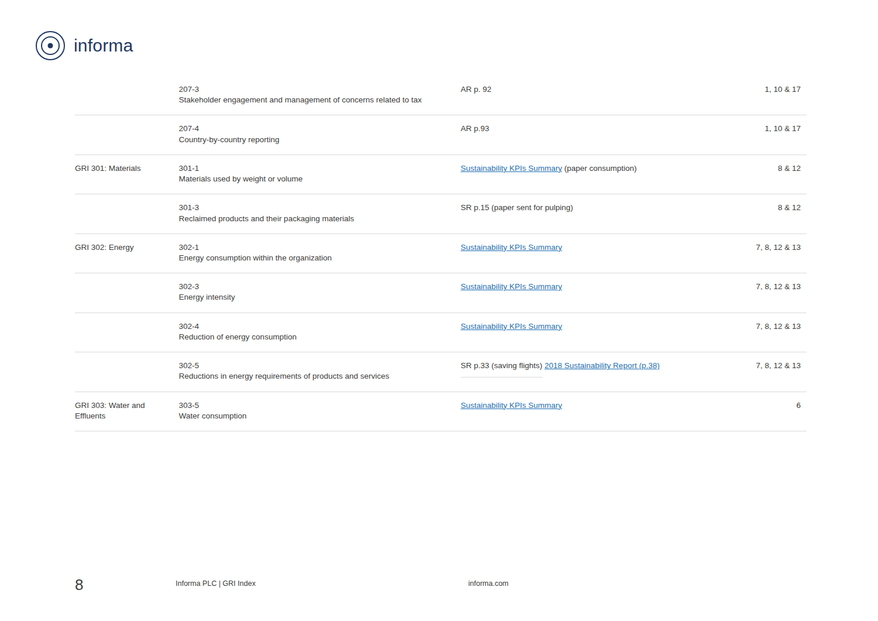informa
| | 207-3 Stakeholder engagement and management of concerns related to tax | AR p. 92 | 1, 10 & 17 |
| | 207-4 Country-by-country reporting | AR p.93 | 1, 10 & 17 |
| GRI 301: Materials | 301-1 Materials used by weight or volume | Sustainability KPIs Summary (paper consumption) | 8 & 12 |
| | 301-3 Reclaimed products and their packaging materials | SR p.15 (paper sent for pulping) | 8 & 12 |
| GRI 302: Energy | 302-1 Energy consumption within the organization | Sustainability KPIs Summary | 7, 8, 12 & 13 |
| | 302-3 Energy intensity | Sustainability KPIs Summary | 7, 8, 12 & 13 |
| | 302-4 Reduction of energy consumption | Sustainability KPIs Summary | 7, 8, 12 & 13 |
| | 302-5 Reductions in energy requirements of products and services | SR p.33 (saving flights) 2018 Sustainability Report (p.38) | 7, 8, 12 & 13 |
| GRI 303: Water and Effluents | 303-5 Water consumption | Sustainability KPIs Summary | 6 |
8
Informa PLC | GRI Index
informa.com